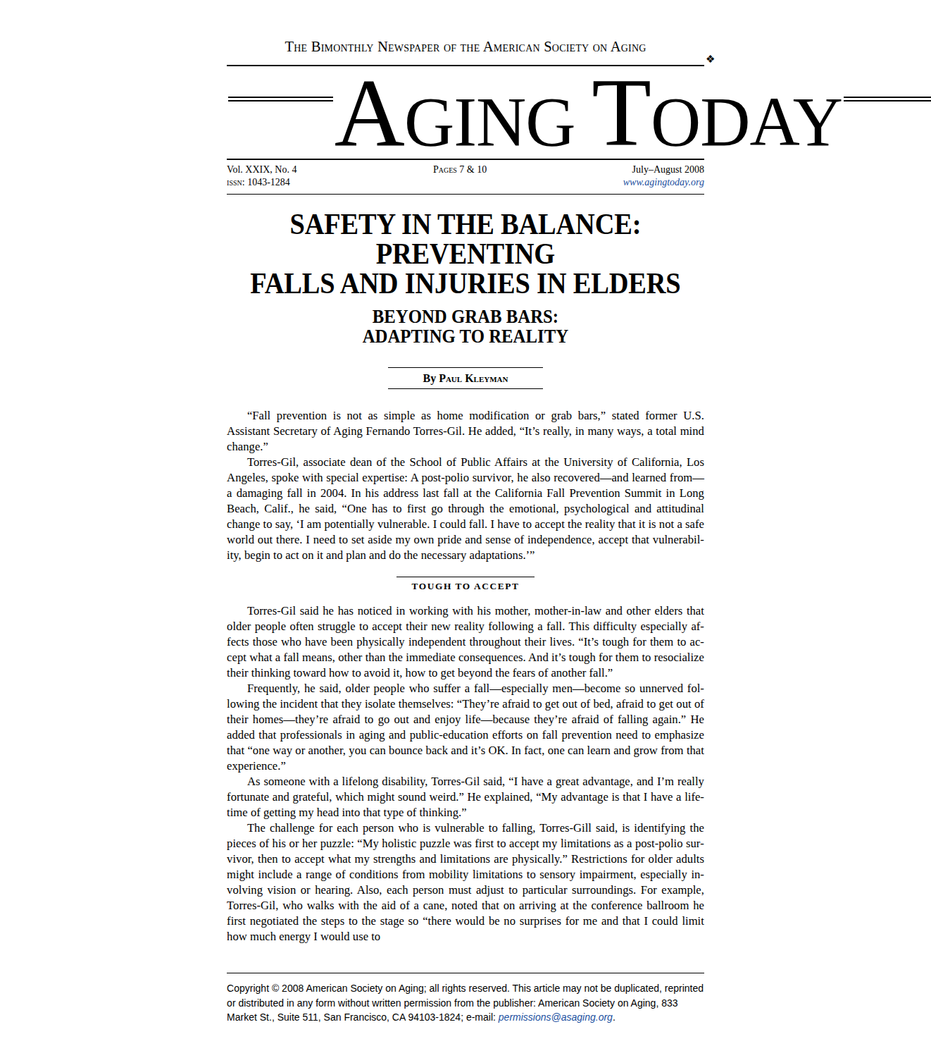The Bimonthly Newspaper of the American Society on Aging
AGING TODAY
Vol. XXIX, No. 4
issn: 1043-1284
Pages 7 & 10
July–August 2008
www.agingtoday.org
SAFETY IN THE BALANCE: PREVENTING
FALLS AND INJURIES IN ELDERS
BEYOND GRAB BARS:
ADAPTING TO REALITY
By Paul Kleyman
“Fall prevention is not as simple as home modification or grab bars,” stated former U.S. Assistant Secretary of Aging Fernando Torres-Gil. He added, “It’s really, in many ways, a total mind change.”
Torres-Gil, associate dean of the School of Public Affairs at the University of California, Los Angeles, spoke with special expertise: A post-polio survivor, he also recovered—and learned from—a damaging fall in 2004. In his address last fall at the California Fall Prevention Summit in Long Beach, Calif., he said, “One has to first go through the emotional, psychological and attitudinal change to say, ‘I am potentially vulnerable. I could fall. I have to accept the reality that it is not a safe world out there. I need to set aside my own pride and sense of independence, accept that vulnerability, begin to act on it and plan and do the necessary adaptations.’”
Tough to Accept
Torres-Gil said he has noticed in working with his mother, mother-in-law and other elders that older people often struggle to accept their new reality following a fall. This difficulty especially affects those who have been physically independent throughout their lives. “It’s tough for them to accept what a fall means, other than the immediate consequences. And it’s tough for them to resocialize their thinking toward how to avoid it, how to get beyond the fears of another fall.”
Frequently, he said, older people who suffer a fall—especially men—become so unnerved following the incident that they isolate themselves: “They’re afraid to get out of bed, afraid to get out of their homes—they’re afraid to go out and enjoy life—because they’re afraid of falling again.” He added that professionals in aging and public-education efforts on fall prevention need to emphasize that “one way or another, you can bounce back and it’s OK. In fact, one can learn and grow from that experience.”
As someone with a lifelong disability, Torres-Gil said, “I have a great advantage, and I’m really fortunate and grateful, which might sound weird.” He explained, “My advantage is that I have a lifetime of getting my head into that type of thinking.”
The challenge for each person who is vulnerable to falling, Torres-Gill said, is identifying the pieces of his or her puzzle: “My holistic puzzle was first to accept my limitations as a post-polio survivor, then to accept what my strengths and limitations are physically.” Restrictions for older adults might include a range of conditions from mobility limitations to sensory impairment, especially involving vision or hearing. Also, each person must adjust to particular surroundings. For example, Torres-Gil, who walks with the aid of a cane, noted that on arriving at the conference ballroom he first negotiated the steps to the stage so “there would be no surprises for me and that I could limit how much energy I would use to
Copyright © 2008 American Society on Aging; all rights reserved. This article may not be duplicated, reprinted or distributed in any form without written permission from the publisher: American Society on Aging, 833 Market St., Suite 511, San Francisco, CA 94103-1824; e-mail: permissions@asaging.org.